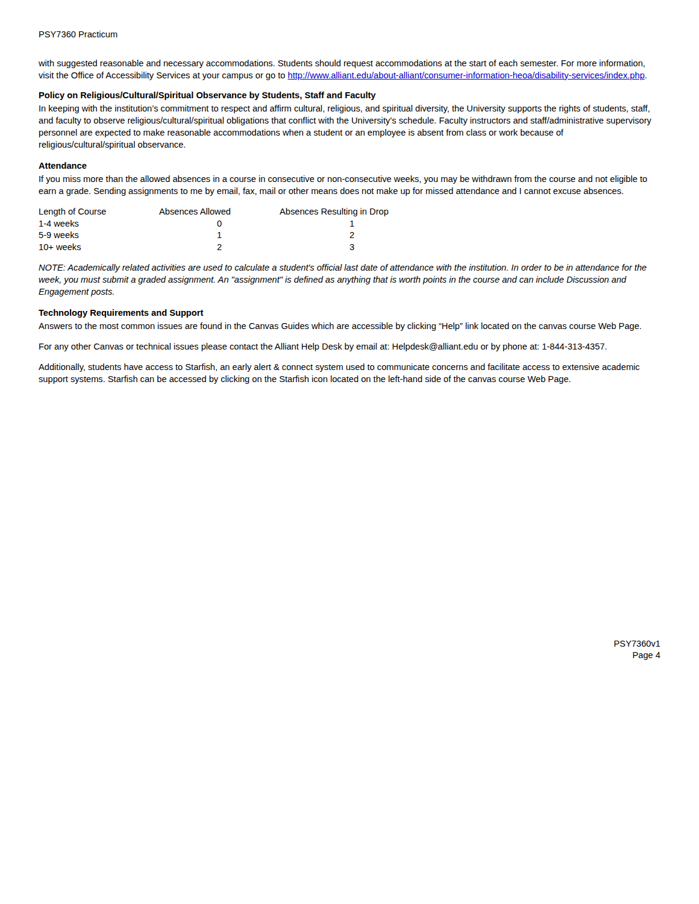PSY7360 Practicum
with suggested reasonable and necessary accommodations. Students should request accommodations at the start of each semester. For more information, visit the Office of Accessibility Services at your campus or go to http://www.alliant.edu/about-alliant/consumer-information-heoa/disability-services/index.php.
Policy on Religious/Cultural/Spiritual Observance by Students, Staff and Faculty
In keeping with the institution’s commitment to respect and affirm cultural, religious, and spiritual diversity, the University supports the rights of students, staff, and faculty to observe religious/cultural/spiritual obligations that conflict with the University’s schedule. Faculty instructors and staff/administrative supervisory personnel are expected to make reasonable accommodations when a student or an employee is absent from class or work because of religious/cultural/spiritual observance.
Attendance
If you miss more than the allowed absences in a course in consecutive or non-consecutive weeks, you may be withdrawn from the course and not eligible to earn a grade. Sending assignments to me by email, fax, mail or other means does not make up for missed attendance and I cannot excuse absences.
| Length of Course | Absences Allowed | Absences Resulting in Drop |
| 1-4 weeks | 0 | 1 |
| 5-9 weeks | 1 | 2 |
| 10+ weeks | 2 | 3 |
NOTE: Academically related activities are used to calculate a student's official last date of attendance with the institution. In order to be in attendance for the week, you must submit a graded assignment. An "assignment" is defined as anything that is worth points in the course and can include Discussion and Engagement posts.
Technology Requirements and Support
Answers to the most common issues are found in the Canvas Guides which are accessible by clicking “Help” link located on the canvas course Web Page.
For any other Canvas or technical issues please contact the Alliant Help Desk by email at: Helpdesk@alliant.edu or by phone at: 1-844-313-4357.
Additionally, students have access to Starfish, an early alert & connect system used to communicate concerns and facilitate access to extensive academic support systems. Starfish can be accessed by clicking on the Starfish icon located on the left-hand side of the canvas course Web Page.
PSY7360v1
Page 4